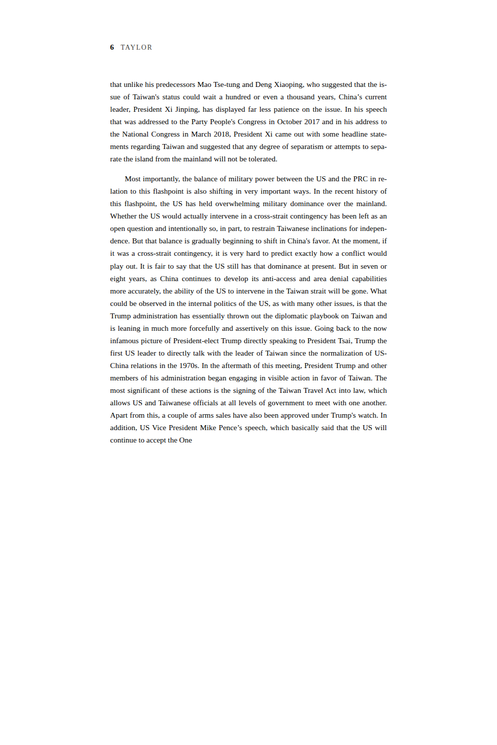6 Taylor
that unlike his predecessors Mao Tse-tung and Deng Xiaoping, who suggested that the issue of Taiwan's status could wait a hundred or even a thousand years, China’s current leader, President Xi Jinping, has displayed far less patience on the issue. In his speech that was addressed to the Party People's Congress in October 2017 and in his address to the National Congress in March 2018, President Xi came out with some headline statements regarding Taiwan and suggested that any degree of separatism or attempts to separate the island from the mainland will not be tolerated.
Most importantly, the balance of military power between the US and the PRC in relation to this flashpoint is also shifting in very important ways. In the recent history of this flashpoint, the US has held overwhelming military dominance over the mainland. Whether the US would actually intervene in a cross-strait contingency has been left as an open question and intentionally so, in part, to restrain Taiwanese inclinations for independence. But that balance is gradually beginning to shift in China's favor. At the moment, if it was a cross-strait contingency, it is very hard to predict exactly how a conflict would play out. It is fair to say that the US still has that dominance at present. But in seven or eight years, as China continues to develop its anti-access and area denial capabilities more accurately, the ability of the US to intervene in the Taiwan strait will be gone. What could be observed in the internal politics of the US, as with many other issues, is that the Trump administration has essentially thrown out the diplomatic playbook on Taiwan and is leaning in much more forcefully and assertively on this issue. Going back to the now infamous picture of President-elect Trump directly speaking to President Tsai, Trump the first US leader to directly talk with the leader of Taiwan since the normalization of US-China relations in the 1970s. In the aftermath of this meeting, President Trump and other members of his administration began engaging in visible action in favor of Taiwan. The most significant of these actions is the signing of the Taiwan Travel Act into law, which allows US and Taiwanese officials at all levels of government to meet with one another. Apart from this, a couple of arms sales have also been approved under Trump's watch. In addition, US Vice President Mike Pence’s speech, which basically said that the US will continue to accept the One